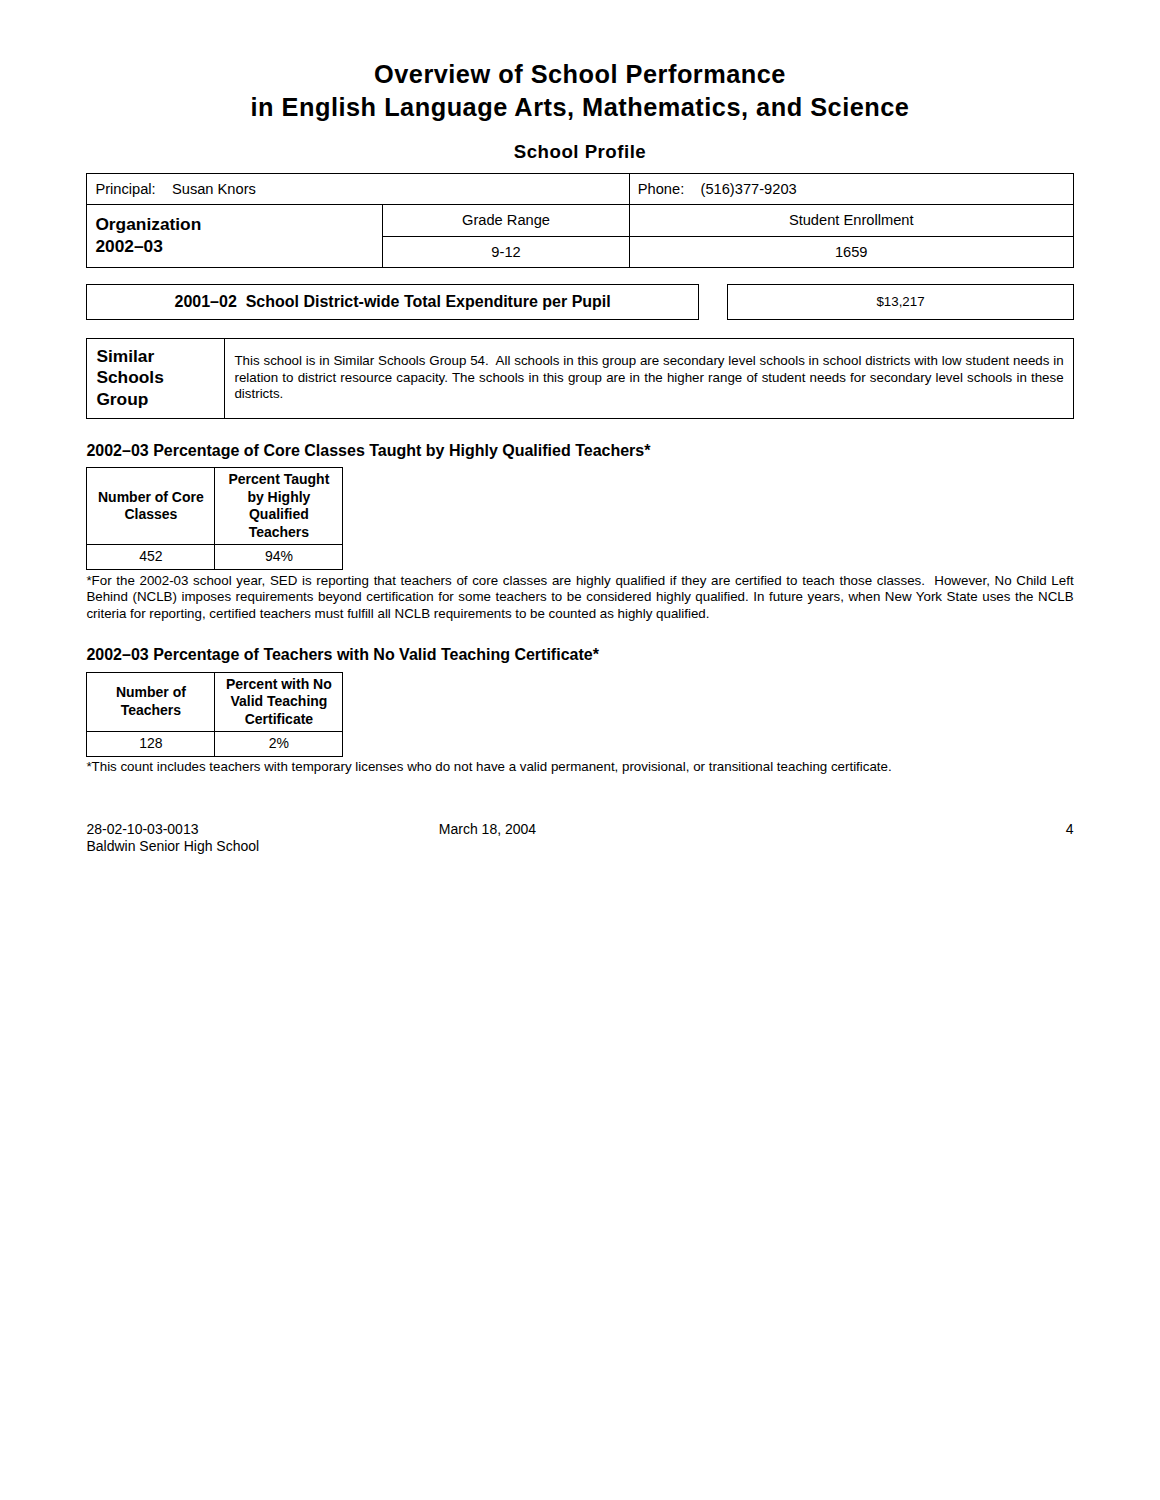Overview of School Performance
in English Language Arts, Mathematics, and Science
School Profile
| Principal: Susan Knors | Phone: (516)377-9203 |
| Organization 2002–03 | Grade Range | Student Enrollment |
| 9-12 | 1659 |
| 2001–02 School District-wide Total Expenditure per Pupil | | $13,217 |
| Similar Schools Group | This school is in Similar Schools Group 54. All schools in this group are secondary level schools in school districts with low student needs in relation to district resource capacity. The schools in this group are in the higher range of student needs for secondary level schools in these districts. |
2002–03 Percentage of Core Classes Taught by Highly Qualified Teachers*
| Number of Core Classes | Percent Taught by Highly Qualified Teachers |
| --- | --- |
| 452 | 94% |
*For the 2002-03 school year, SED is reporting that teachers of core classes are highly qualified if they are certified to teach those classes. However, No Child Left Behind (NCLB) imposes requirements beyond certification for some teachers to be considered highly qualified. In future years, when New York State uses the NCLB criteria for reporting, certified teachers must fulfill all NCLB requirements to be counted as highly qualified.
2002–03 Percentage of Teachers with No Valid Teaching Certificate*
| Number of Teachers | Percent with No Valid Teaching Certificate |
| --- | --- |
| 128 | 2% |
*This count includes teachers with temporary licenses who do not have a valid permanent, provisional, or transitional teaching certificate.
| 28-02-10-03-0013 Baldwin Senior High School | March 18, 2004 | 4 |